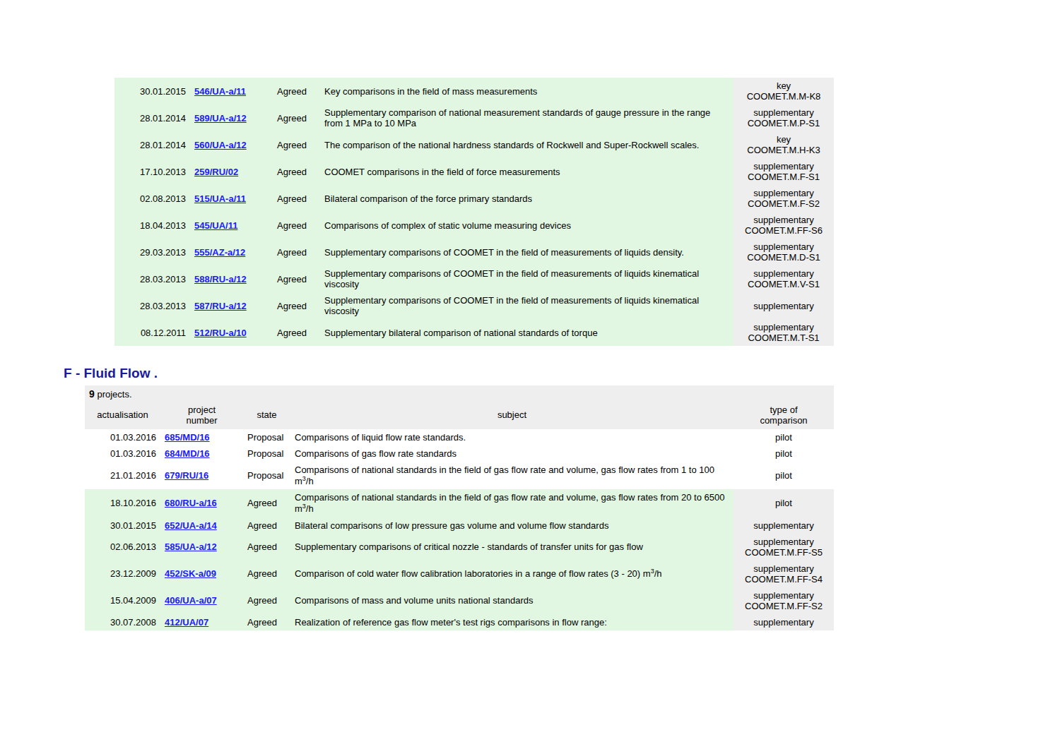| | 30.01.2015 | 546/UA-a/11 | Agreed | Key comparisons in the field of mass measurements | key COOMET.M.M-K8 |
| | 28.01.2014 | 589/UA-a/12 | Agreed | Supplementary comparison of national measurement standards of gauge pressure in the range from 1 MPa to 10 MPa | supplementary COOMET.M.P-S1 |
| | 28.01.2014 | 560/UA-a/12 | Agreed | The comparison of the national hardness standards of Rockwell and Super-Rockwell scales. | key COOMET.M.H-K3 |
| | 17.10.2013 | 259/RU/02 | Agreed | COOMET comparisons in the field of force measurements | supplementary COOMET.M.F-S1 |
| | 02.08.2013 | 515/UA-a/11 | Agreed | Bilateral comparison of the force primary standards | supplementary COOMET.M.F-S2 |
| | 18.04.2013 | 545/UA/11 | Agreed | Comparisons of complex of static volume measuring devices | supplementary COOMET.M.FF-S6 |
| | 29.03.2013 | 555/AZ-a/12 | Agreed | Supplementary comparisons of COOMET in the field of measurements of liquids density. | supplementary COOMET.M.D-S1 |
| | 28.03.2013 | 588/RU-a/12 | Agreed | Supplementary comparisons of COOMET in the field of measurements of liquids kinematical viscosity | supplementary COOMET.M.V-S1 |
| | 28.03.2013 | 587/RU-a/12 | Agreed | Supplementary comparisons of COOMET in the field of measurements of liquids kinematical viscosity | supplementary |
| | 08.12.2011 | 512/RU-a/10 | Agreed | Supplementary bilateral comparison of national standards of torque | supplementary COOMET.M.T-S1 |
F - Fluid Flow .
9 projects.
| actualisation | project number | state | subject | type of comparison |
| --- | --- | --- | --- | --- |
| 01.03.2016 | 685/MD/16 | Proposal | Comparisons of liquid flow rate standards. | pilot |
| 01.03.2016 | 684/MD/16 | Proposal | Comparisons of gas flow rate standards | pilot |
| 21.01.2016 | 679/RU/16 | Proposal | Comparisons of national standards in the field of gas flow rate and volume, gas flow rates from 1 to 100 m 3 /h | pilot |
| 18.10.2016 | 680/RU-a/16 | Agreed | Comparisons of national standards in the field of gas flow rate and volume, gas flow rates from 20 to 6500 m 3 /h | pilot |
| 30.01.2015 | 652/UA-a/14 | Agreed | Bilateral comparisons of low pressure gas volume and volume flow standards | supplementary |
| 02.06.2013 | 585/UA-a/12 | Agreed | Supplementary comparisons of critical nozzle - standards of transfer units for gas flow | supplementary COOMET.M.FF-S5 |
| 23.12.2009 | 452/SK-a/09 | Agreed | Comparison of cold water flow calibration laboratories in a range of flow rates (3 - 20) m 3 /h | supplementary COOMET.M.FF-S4 |
| 15.04.2009 | 406/UA-a/07 | Agreed | Comparisons of mass and volume units national standards | supplementary COOMET.M.FF-S2 |
| 30.07.2008 | 412/UA/07 | Agreed | Realization of reference gas flow meter's test rigs comparisons in flow range: | supplementary |